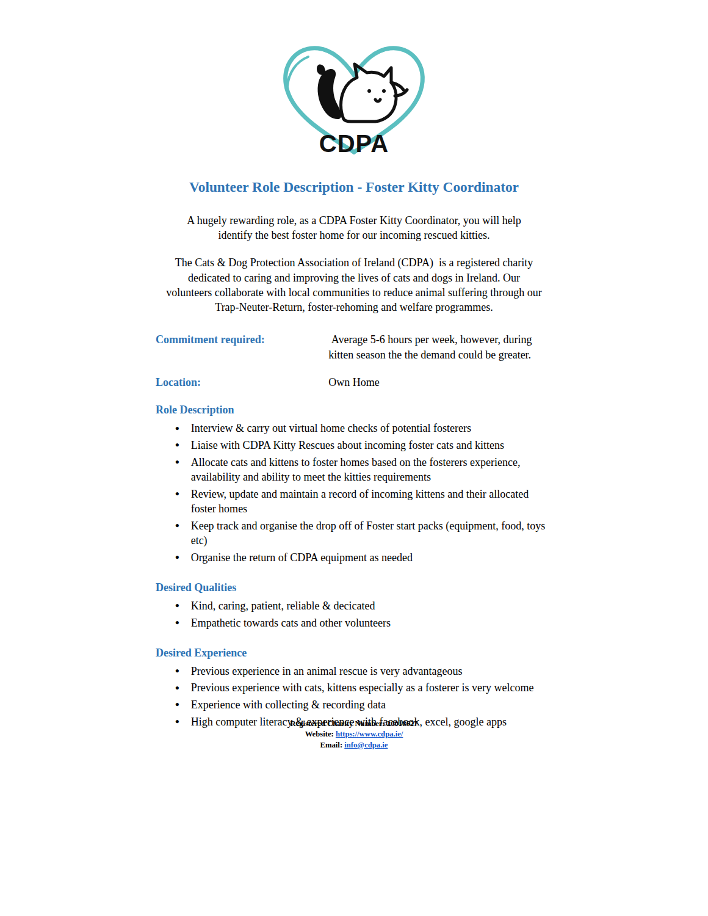CDPA
Volunteer Role Description - Foster Kitty Coordinator
A hugely rewarding role, as a CDPA Foster Kitty Coordinator, you will help identify the best foster home for our incoming rescued kitties.
The Cats & Dog Protection Association of Ireland (CDPA) is a registered charity dedicated to caring and improving the lives of cats and dogs in Ireland. Our volunteers collaborate with local communities to reduce animal suffering through our Trap-Neuter-Return, foster-rehoming and welfare programmes.
Commitment required:
Average 5-6 hours per week, however, during kitten season the the demand could be greater.
Location:
Own Home
Role Description
Interview & carry out virtual home checks of potential fosterers
Liaise with CDPA Kitty Rescues about incoming foster cats and kittens
Allocate cats and kittens to foster homes based on the fosterers experience, availability and ability to meet the kitties requirements
Review, update and maintain a record of incoming kittens and their allocated foster homes
Keep track and organise the drop off of Foster start packs (equipment, food, toys etc)
Organise the return of CDPA equipment as needed
Desired Qualities
Kind, caring, patient, reliable & decicated
Empathetic towards cats and other volunteers
Desired Experience
Previous experience in an animal rescue is very advantageous
Previous experience with cats, kittens especially as a fosterer is very welcome
Experience with collecting & recording data
High computer literacy & experience with facebook, excel, google apps
Registered Charity Number: 20018627
Website: https://www.cdpa.ie/
Email: info@cdpa.ie